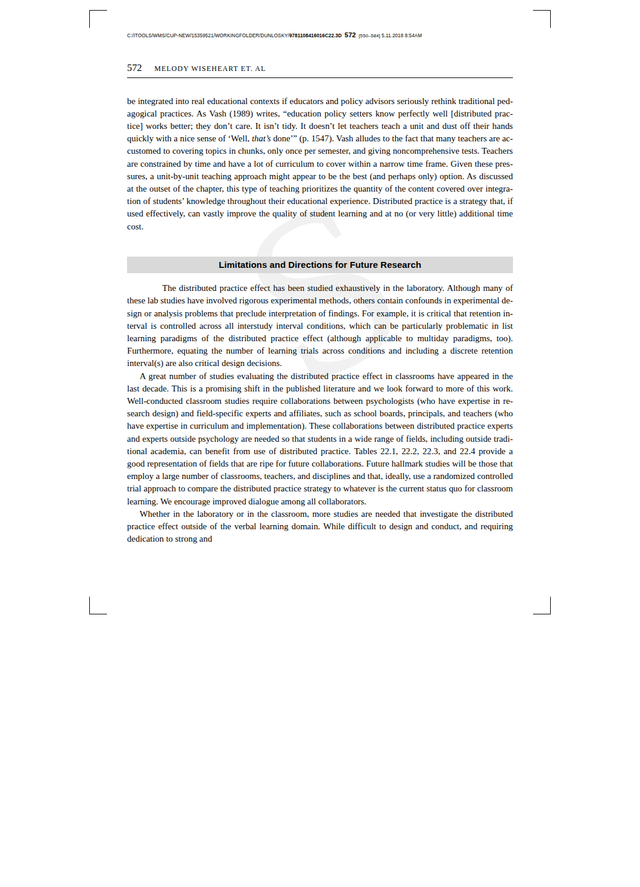S
C:/ITOOLS/WMS/CUP-NEW/15359521/WORKINGFOLDER/DUNLOSKY/9781108416016C22.3D 572 [550–584] 5.11.2018 8:54AM
572 Melody Wiseheart et. al
be integrated into real educational contexts if educators and policy advisors seriously rethink traditional pedagogical practices. As Vash (1989) writes, “education policy setters know perfectly well [distributed practice] works better; they don’t care. It isn’t tidy. It doesn’t let teachers teach a unit and dust off their hands quickly with a nice sense of ‘Well, that’s done’” (p. 1547). Vash alludes to the fact that many teachers are accustomed to covering topics in chunks, only once per semester, and giving noncomprehensive tests. Teachers are constrained by time and have a lot of curriculum to cover within a narrow time frame. Given these pressures, a unit-by-unit teaching approach might appear to be the best (and perhaps only) option. As discussed at the outset of the chapter, this type of teaching prioritizes the quantity of the content covered over integration of students’ knowledge throughout their educational experience. Distributed practice is a strategy that, if used effectively, can vastly improve the quality of student learning and at no (or very little) additional time cost.
Limitations and Directions for Future Research
The distributed practice effect has been studied exhaustively in the laboratory. Although many of these lab studies have involved rigorous experimental methods, others contain confounds in experimental design or analysis problems that preclude interpretation of findings. For example, it is critical that retention interval is controlled across all interstudy interval conditions, which can be particularly problematic in list learning paradigms of the distributed practice effect (although applicable to multiday paradigms, too). Furthermore, equating the number of learning trials across conditions and including a discrete retention interval(s) are also critical design decisions.
A great number of studies evaluating the distributed practice effect in classrooms have appeared in the last decade. This is a promising shift in the published literature and we look forward to more of this work. Well-conducted classroom studies require collaborations between psychologists (who have expertise in research design) and field-specific experts and affiliates, such as school boards, principals, and teachers (who have expertise in curriculum and implementation). These collaborations between distributed practice experts and experts outside psychology are needed so that students in a wide range of fields, including outside traditional academia, can benefit from use of distributed practice. Tables 22.1, 22.2, 22.3, and 22.4 provide a good representation of fields that are ripe for future collaborations. Future hallmark studies will be those that employ a large number of classrooms, teachers, and disciplines and that, ideally, use a randomized controlled trial approach to compare the distributed practice strategy to whatever is the current status quo for classroom learning. We encourage improved dialogue among all collaborators.
Whether in the laboratory or in the classroom, more studies are needed that investigate the distributed practice effect outside of the verbal learning domain. While difficult to design and conduct, and requiring dedication to strong and